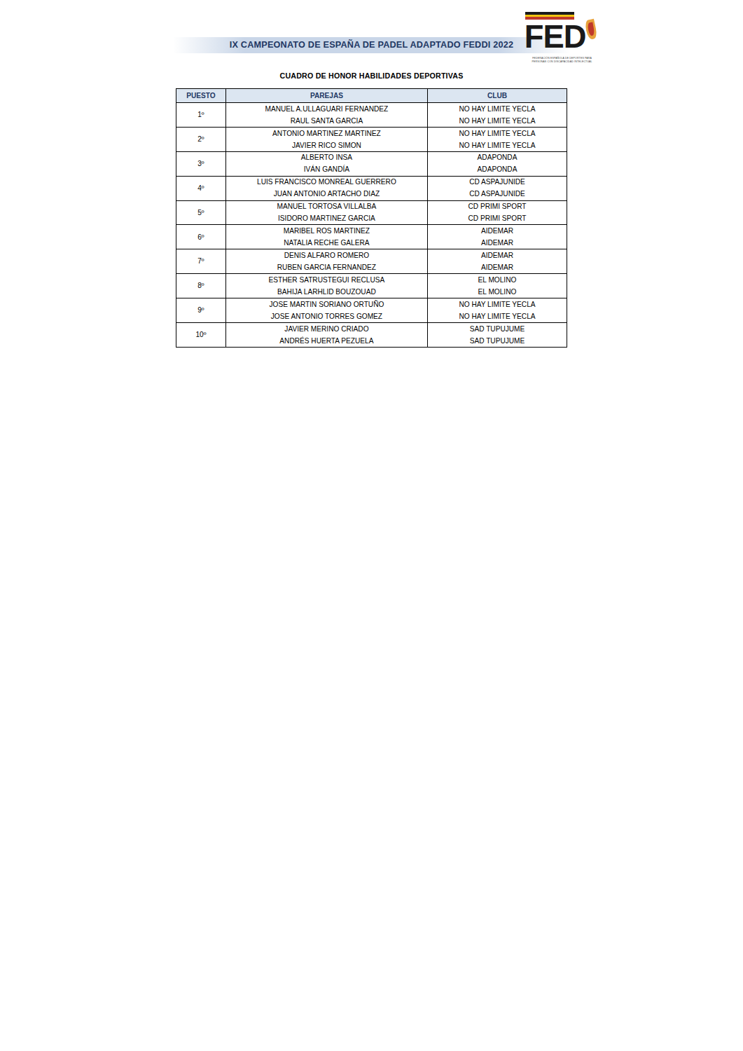FED
Federación Española de Deportes para
Personas con Discapacidad Intelectual
IX CAMPEONATO DE ESPAÑA DE PADEL ADAPTADO FEDDI 2022
CUADRO DE HONOR HABILIDADES DEPORTIVAS
| PUESTO | PAREJAS | CLUB |
| --- | --- | --- |
| 1º | MANUEL A.ULLAGUARI FERNANDEZ | NO HAY LIMITE YECLA |
| RAUL SANTA GARCIA | NO HAY LIMITE YECLA |
| 2º | ANTONIO MARTINEZ MARTINEZ | NO HAY LIMITE YECLA |
| JAVIER RICO SIMON | NO HAY LIMITE YECLA |
| 3º | ALBERTO INSA | ADAPONDA |
| IVÁN GANDÍA | ADAPONDA |
| 4º | LUIS FRANCISCO MONREAL GUERRERO | CD ASPAJUNIDE |
| JUAN ANTONIO ARTACHO DIAZ | CD ASPAJUNIDE |
| 5º | MANUEL TORTOSA VILLALBA | CD PRIMI SPORT |
| ISIDORO MARTINEZ GARCIA | CD PRIMI SPORT |
| 6º | MARIBEL ROS MARTINEZ | AIDEMAR |
| NATALIA RECHE GALERA | AIDEMAR |
| 7º | DENIS ALFARO ROMERO | AIDEMAR |
| RUBEN GARCIA FERNANDEZ | AIDEMAR |
| 8º | ESTHER SATRUSTEGUI RECLUSA | EL MOLINO |
| BAHIJA LARHLID BOUZOUAD | EL MOLINO |
| 9º | JOSE MARTIN SORIANO ORTUÑO | NO HAY LIMITE YECLA |
| JOSE ANTONIO TORRES GOMEZ | NO HAY LIMITE YECLA |
| 10º | JAVIER MERINO CRIADO | SAD TUPUJUME |
| ANDRÉS HUERTA PEZUELA | SAD TUPUJUME |